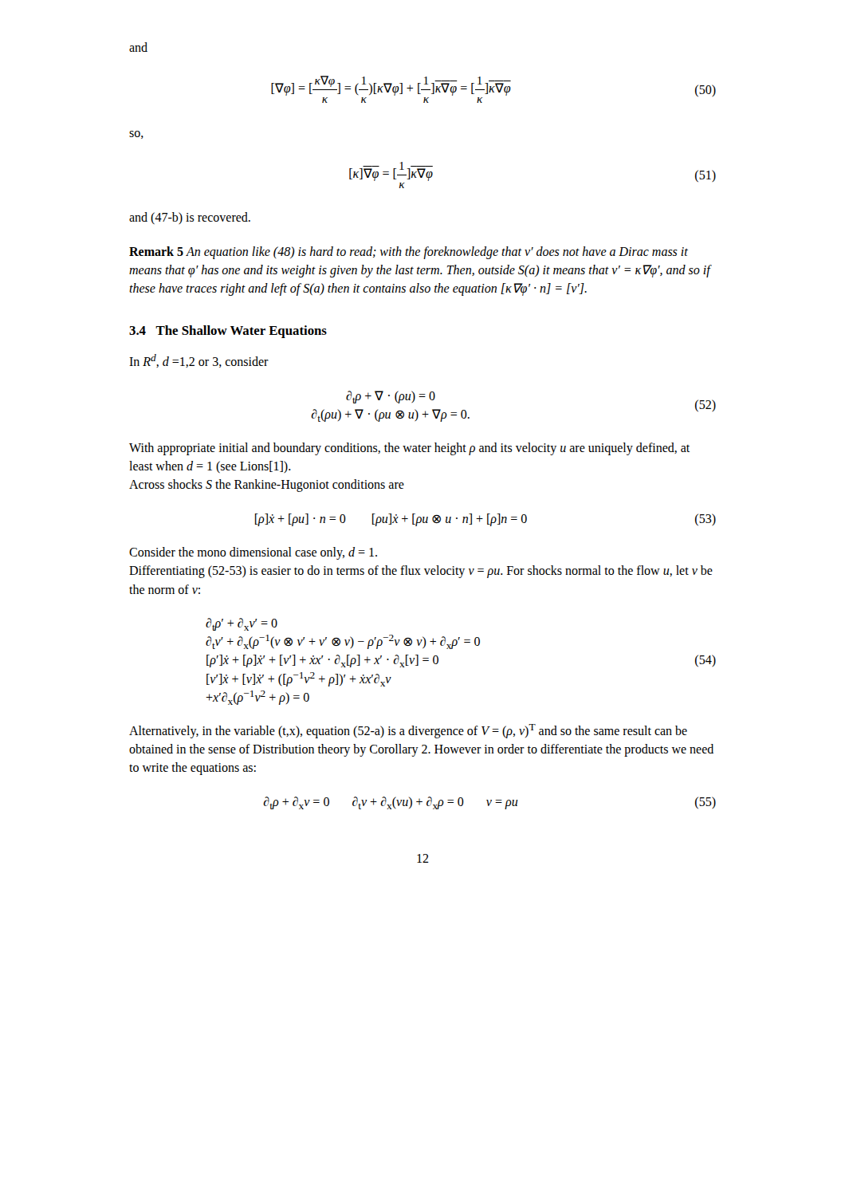and
[∇φ] = [κ∇φ κ] = (1 κ)[κ∇φ] + [1 κ]κ∇φ = [1 κ]κ∇φ
(50)
so,
[κ]∇φ = [1 κ]κ∇φ
(51)
and (47-b) is recovered.
Remark 5 An equation like (48) is hard to read; with the foreknowledge that v′ does not have a Dirac mass it means that φ′ has one and its weight is given by the last term. Then, outside S(a) it means that v′ = κ∇φ′, and so if these have traces right and left of S(a) then it contains also the equation [κ∇φ′ · n] = [v′].
3.4 The Shallow Water Equations
In Rd, d =1,2 or 3, consider
∂tρ + ∇ · (ρu) = 0 ∂t(ρu) + ∇ · (ρu ⊗ u) + ∇ρ = 0.
(52)
With appropriate initial and boundary conditions, the water height ρ and its velocity u are uniquely defined, at least when d = 1 (see Lions[1]).
Across shocks S the Rankine-Hugoniot conditions are
[ρ]ẋ + [ρu] · n = 0 [ρu]ẋ + [ρu ⊗ u · n] + [ρ]n = 0
(53)
Consider the mono dimensional case only, d = 1.
Differentiating (52-53) is easier to do in terms of the flux velocity v = ρu. For shocks normal to the flow u, let ν be the norm of v:
∂tρ′ + ∂xv′ = 0 ∂tv′ + ∂x(ρ−1(v ⊗ v′ + v′ ⊗ v) − ρ′ρ−2v ⊗ v) + ∂xρ′ = 0 [ρ′]ẋ + [ρ]ẋ′ + [v′] + ẋx′ · ∂x[ρ] + x′ · ∂x[ν] = 0 [v′]ẋ + [ν]ẋ′ + ([ρ−1ν2 + ρ])′ + ẋx′∂xν +x′∂x(ρ−1ν2 + ρ) = 0
(54)
Alternatively, in the variable (t,x), equation (52-a) is a divergence of V = (ρ, v)T and so the same result can be obtained in the sense of Distribution theory by Corollary 2. However in order to differentiate the products we need to write the equations as:
∂tρ + ∂xv = 0 ∂tv + ∂x(vu) + ∂xρ = 0 v = ρu
(55)
12